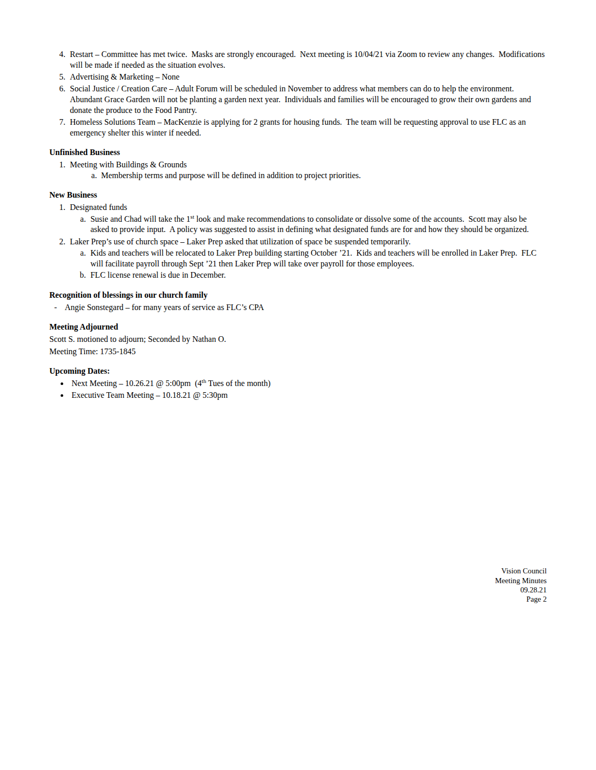Restart – Committee has met twice. Masks are strongly encouraged. Next meeting is 10/04/21 via Zoom to review any changes. Modifications will be made if needed as the situation evolves.
Advertising & Marketing – None
Social Justice / Creation Care – Adult Forum will be scheduled in November to address what members can do to help the environment. Abundant Grace Garden will not be planting a garden next year. Individuals and families will be encouraged to grow their own gardens and donate the produce to the Food Pantry.
Homeless Solutions Team – MacKenzie is applying for 2 grants for housing funds. The team will be requesting approval to use FLC as an emergency shelter this winter if needed.
Unfinished Business
Meeting with Buildings & Grounds
a. Membership terms and purpose will be defined in addition to project priorities.
New Business
Designated funds
Susie and Chad will take the 1st look and make recommendations to consolidate or dissolve some of the accounts. Scott may also be asked to provide input. A policy was suggested to assist in defining what designated funds are for and how they should be organized.
Laker Prep’s use of church space – Laker Prep asked that utilization of space be suspended temporarily.
Kids and teachers will be relocated to Laker Prep building starting October ’21. Kids and teachers will be enrolled in Laker Prep. FLC will facilitate payroll through Sept ’21 then Laker Prep will take over payroll for those employees.
FLC license renewal is due in December.
Recognition of blessings in our church family
- Angie Sonstegard – for many years of service as FLC’s CPA
Meeting Adjourned
Scott S. motioned to adjourn; Seconded by Nathan O.
Meeting Time: 1735-1845
Upcoming Dates:
Next Meeting – 10.26.21 @ 5:00pm (4th Tues of the month)
Executive Team Meeting – 10.18.21 @ 5:30pm
Vision Council
Meeting Minutes
09.28.21
Page 2